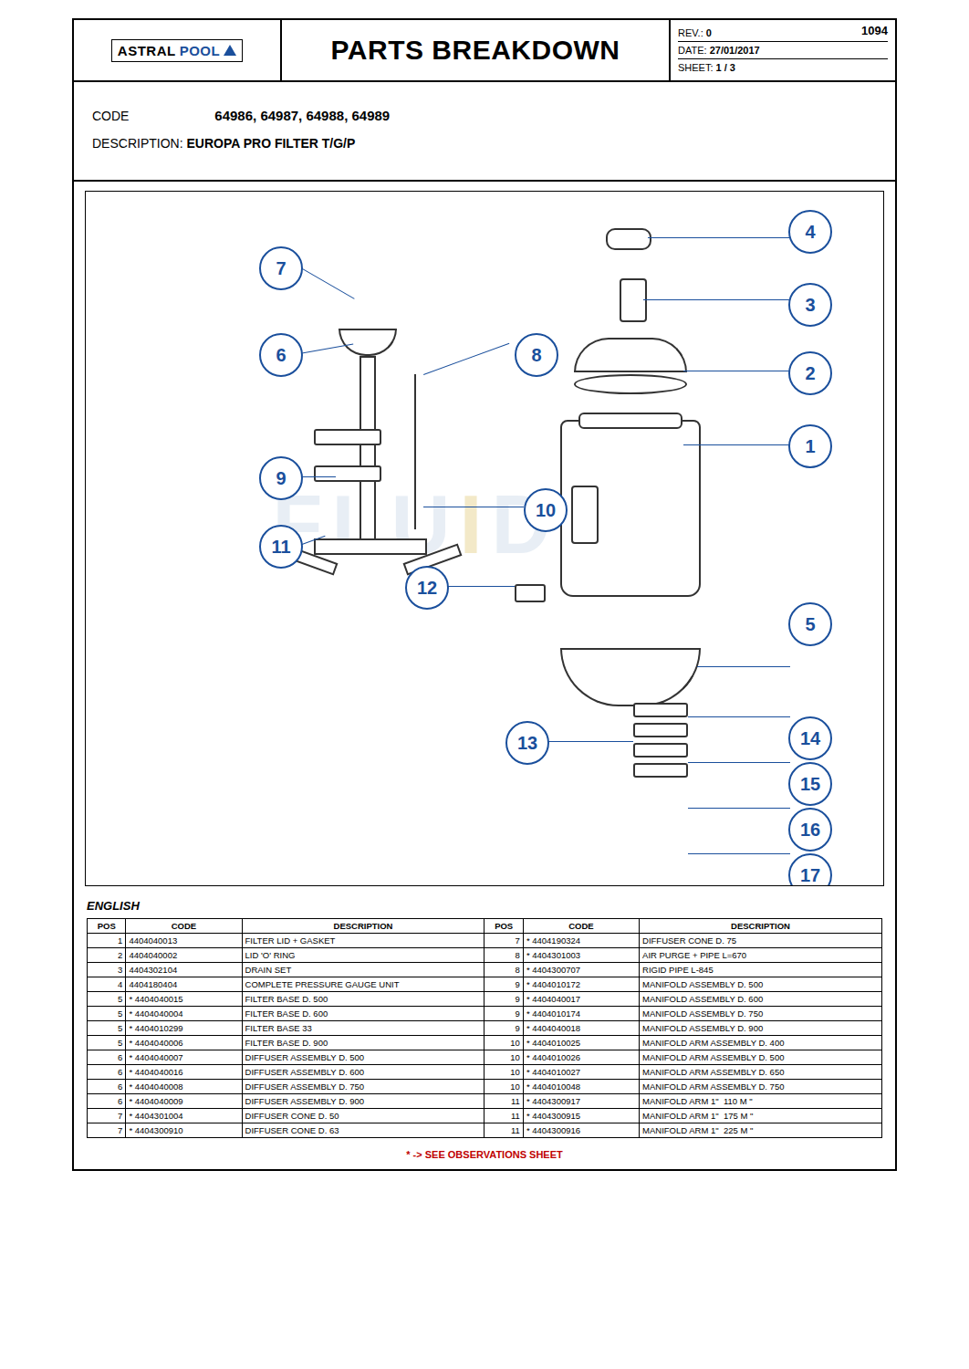ASTRAL POOL
PARTS BREAKDOWN
1094
REV.: 0
DATE: 27/01/2017
SHEET: 1 / 3
CODE 64986, 64987, 64988, 64989
DESCRIPTION: EUROPA PRO FILTER T/G/P
FLUIDRA
4
3
2
1
5
7
6
8
9
10
11
12
13
14
15
16
17
ENGLISH
| POS | CODE | DESCRIPTION | POS | CODE | DESCRIPTION |
| --- | --- | --- | --- | --- | --- |
| 1 | 4404040013 | FILTER LID + GASKET | 7 | * 4404190324 | DIFFUSER CONE D. 75 |
| 2 | 4404040002 | LID 'O' RING | 8 | * 4404301003 | AIR PURGE + PIPE L=670 |
| 3 | 4404302104 | DRAIN SET | 8 | * 4404300707 | RIGID PIPE L-845 |
| 4 | 4404180404 | COMPLETE PRESSURE GAUGE UNIT | 9 | * 4404010172 | MANIFOLD ASSEMBLY D. 500 |
| 5 | * 4404040015 | FILTER BASE D. 500 | 9 | * 4404040017 | MANIFOLD ASSEMBLY D. 600 |
| 5 | * 4404040004 | FILTER BASE D. 600 | 9 | * 4404010174 | MANIFOLD ASSEMBLY D. 750 |
| 5 | * 4404010299 | FILTER BASE 33 | 9 | * 4404040018 | MANIFOLD ASSEMBLY D. 900 |
| 5 | * 4404040006 | FILTER BASE D. 900 | 10 | * 4404010025 | MANIFOLD ARM ASSEMBLY D. 400 |
| 6 | * 4404040007 | DIFFUSER ASSEMBLY D. 500 | 10 | * 4404010026 | MANIFOLD ARM ASSEMBLY D. 500 |
| 6 | * 4404040016 | DIFFUSER ASSEMBLY D. 600 | 10 | * 4404010027 | MANIFOLD ARM ASSEMBLY D. 650 |
| 6 | * 4404040008 | DIFFUSER ASSEMBLY D. 750 | 10 | * 4404010048 | MANIFOLD ARM ASSEMBLY D. 750 |
| 6 | * 4404040009 | DIFFUSER ASSEMBLY D. 900 | 11 | * 4404300917 | MANIFOLD ARM 1" 110 M " |
| 7 | * 4404301004 | DIFFUSER CONE D. 50 | 11 | * 4404300915 | MANIFOLD ARM 1" 175 M " |
| 7 | * 4404300910 | DIFFUSER CONE D. 63 | 11 | * 4404300916 | MANIFOLD ARM 1" 225 M " |
* -> SEE OBSERVATIONS SHEET